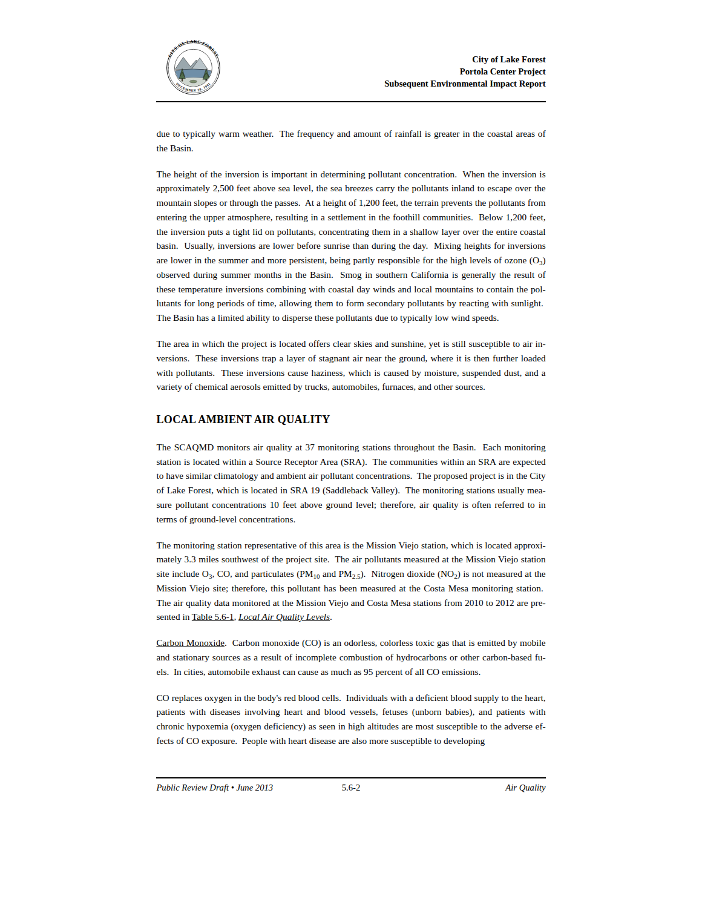CITY OF LAKE FOREST DECEMBER 20, 1991
City of Lake Forest
Portola Center Project
Subsequent Environmental Impact Report
due to typically warm weather. The frequency and amount of rainfall is greater in the coastal areas of the Basin.
The height of the inversion is important in determining pollutant concentration. When the inversion is approximately 2,500 feet above sea level, the sea breezes carry the pollutants inland to escape over the mountain slopes or through the passes. At a height of 1,200 feet, the terrain prevents the pollutants from entering the upper atmosphere, resulting in a settlement in the foothill communities. Below 1,200 feet, the inversion puts a tight lid on pollutants, concentrating them in a shallow layer over the entire coastal basin. Usually, inversions are lower before sunrise than during the day. Mixing heights for inversions are lower in the summer and more persistent, being partly responsible for the high levels of ozone (O3) observed during summer months in the Basin. Smog in southern California is generally the result of these temperature inversions combining with coastal day winds and local mountains to contain the pollutants for long periods of time, allowing them to form secondary pollutants by reacting with sunlight. The Basin has a limited ability to disperse these pollutants due to typically low wind speeds.
The area in which the project is located offers clear skies and sunshine, yet is still susceptible to air inversions. These inversions trap a layer of stagnant air near the ground, where it is then further loaded with pollutants. These inversions cause haziness, which is caused by moisture, suspended dust, and a variety of chemical aerosols emitted by trucks, automobiles, furnaces, and other sources.
LOCAL AMBIENT AIR QUALITY
The SCAQMD monitors air quality at 37 monitoring stations throughout the Basin. Each monitoring station is located within a Source Receptor Area (SRA). The communities within an SRA are expected to have similar climatology and ambient air pollutant concentrations. The proposed project is in the City of Lake Forest, which is located in SRA 19 (Saddleback Valley). The monitoring stations usually measure pollutant concentrations 10 feet above ground level; therefore, air quality is often referred to in terms of ground-level concentrations.
The monitoring station representative of this area is the Mission Viejo station, which is located approximately 3.3 miles southwest of the project site. The air pollutants measured at the Mission Viejo station site include O3, CO, and particulates (PM10 and PM2.5). Nitrogen dioxide (NO2) is not measured at the Mission Viejo site; therefore, this pollutant has been measured at the Costa Mesa monitoring station. The air quality data monitored at the Mission Viejo and Costa Mesa stations from 2010 to 2012 are presented in Table 5.6-1, Local Air Quality Levels.
Carbon Monoxide. Carbon monoxide (CO) is an odorless, colorless toxic gas that is emitted by mobile and stationary sources as a result of incomplete combustion of hydrocarbons or other carbon-based fuels. In cities, automobile exhaust can cause as much as 95 percent of all CO emissions.
CO replaces oxygen in the body's red blood cells. Individuals with a deficient blood supply to the heart, patients with diseases involving heart and blood vessels, fetuses (unborn babies), and patients with chronic hypoxemia (oxygen deficiency) as seen in high altitudes are most susceptible to the adverse effects of CO exposure. People with heart disease are also more susceptible to developing
Public Review Draft • June 2013
5.6-2
Air Quality